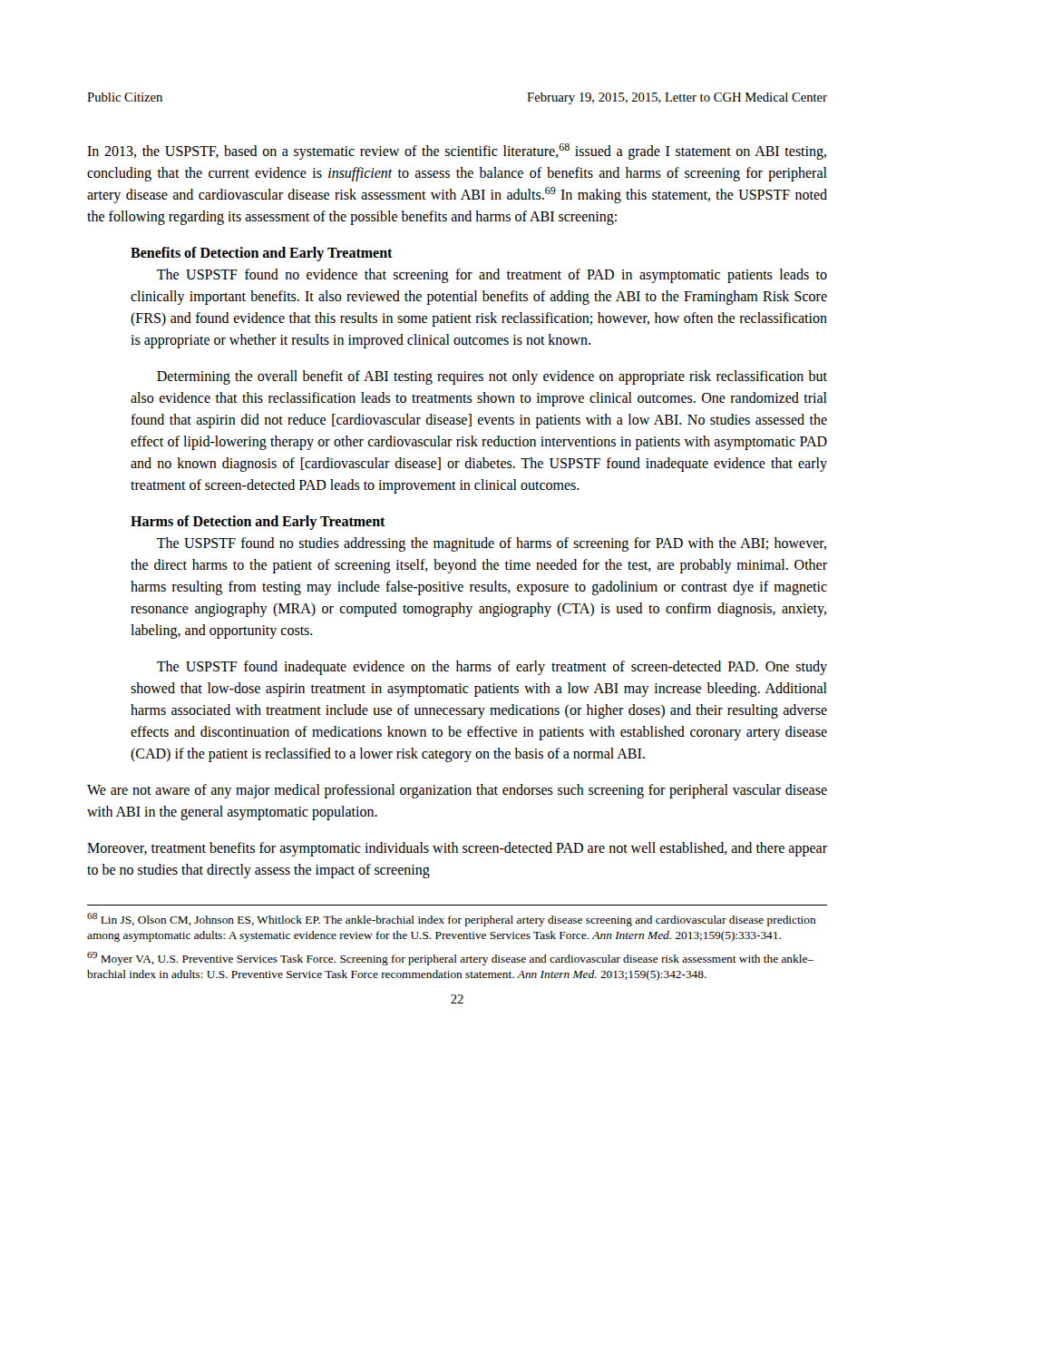Public Citizen
February 19, 2015, 2015, Letter to CGH Medical Center
In 2013, the USPSTF, based on a systematic review of the scientific literature,68 issued a grade I statement on ABI testing, concluding that the current evidence is insufficient to assess the balance of benefits and harms of screening for peripheral artery disease and cardiovascular disease risk assessment with ABI in adults.69 In making this statement, the USPSTF noted the following regarding its assessment of the possible benefits and harms of ABI screening:
Benefits of Detection and Early Treatment
The USPSTF found no evidence that screening for and treatment of PAD in asymptomatic patients leads to clinically important benefits. It also reviewed the potential benefits of adding the ABI to the Framingham Risk Score (FRS) and found evidence that this results in some patient risk reclassification; however, how often the reclassification is appropriate or whether it results in improved clinical outcomes is not known.
Determining the overall benefit of ABI testing requires not only evidence on appropriate risk reclassification but also evidence that this reclassification leads to treatments shown to improve clinical outcomes. One randomized trial found that aspirin did not reduce [cardiovascular disease] events in patients with a low ABI. No studies assessed the effect of lipid-lowering therapy or other cardiovascular risk reduction interventions in patients with asymptomatic PAD and no known diagnosis of [cardiovascular disease] or diabetes. The USPSTF found inadequate evidence that early treatment of screen-detected PAD leads to improvement in clinical outcomes.
Harms of Detection and Early Treatment
The USPSTF found no studies addressing the magnitude of harms of screening for PAD with the ABI; however, the direct harms to the patient of screening itself, beyond the time needed for the test, are probably minimal. Other harms resulting from testing may include false-positive results, exposure to gadolinium or contrast dye if magnetic resonance angiography (MRA) or computed tomography angiography (CTA) is used to confirm diagnosis, anxiety, labeling, and opportunity costs.
The USPSTF found inadequate evidence on the harms of early treatment of screen-detected PAD. One study showed that low-dose aspirin treatment in asymptomatic patients with a low ABI may increase bleeding. Additional harms associated with treatment include use of unnecessary medications (or higher doses) and their resulting adverse effects and discontinuation of medications known to be effective in patients with established coronary artery disease (CAD) if the patient is reclassified to a lower risk category on the basis of a normal ABI.
We are not aware of any major medical professional organization that endorses such screening for peripheral vascular disease with ABI in the general asymptomatic population.
Moreover, treatment benefits for asymptomatic individuals with screen-detected PAD are not well established, and there appear to be no studies that directly assess the impact of screening
68 Lin JS, Olson CM, Johnson ES, Whitlock EP. The ankle-brachial index for peripheral artery disease screening and cardiovascular disease prediction among asymptomatic adults: A systematic evidence review for the U.S. Preventive Services Task Force. Ann Intern Med. 2013;159(5):333-341.
69 Moyer VA, U.S. Preventive Services Task Force. Screening for peripheral artery disease and cardiovascular disease risk assessment with the ankle–brachial index in adults: U.S. Preventive Service Task Force recommendation statement. Ann Intern Med. 2013;159(5):342-348.
22